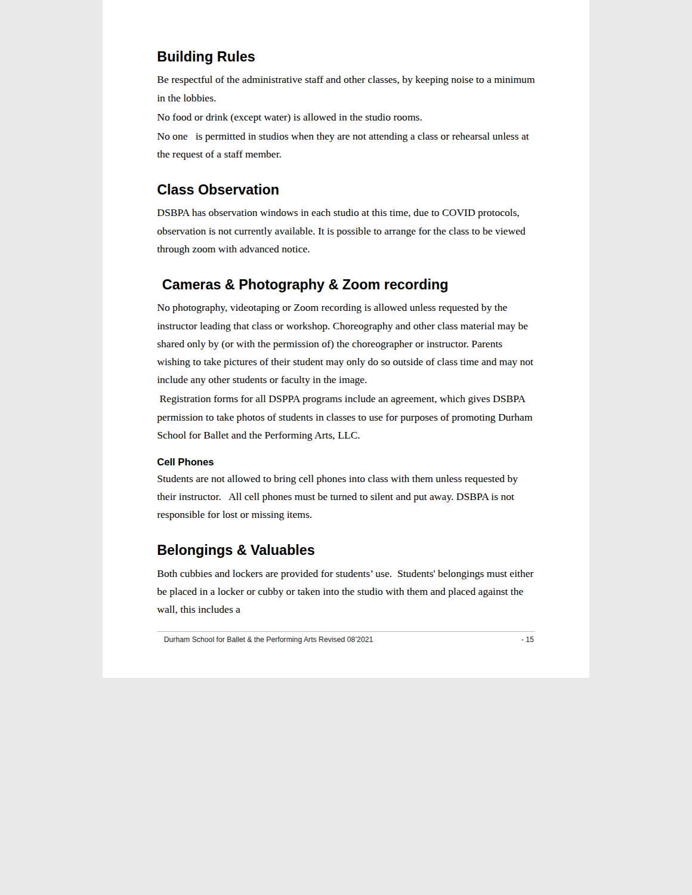Building Rules
Be respectful of the administrative staff and other classes, by keeping noise to a minimum in the lobbies.
No food or drink (except water) is allowed in the studio rooms.
No one is permitted in studios when they are not attending a class or rehearsal unless at the request of a staff member.
Class Observation
DSBPA has observation windows in each studio at this time, due to COVID protocols, observation is not currently available. It is possible to arrange for the class to be viewed through zoom with advanced notice.
Cameras & Photography & Zoom recording
No photography, videotaping or Zoom recording is allowed unless requested by the instructor leading that class or workshop. Choreography and other class material may be shared only by (or with the permission of) the choreographer or instructor. Parents wishing to take pictures of their student may only do so outside of class time and may not include any other students or faculty in the image.
Registration forms for all DSPPA programs include an agreement, which gives DSBPA permission to take photos of students in classes to use for purposes of promoting Durham School for Ballet and the Performing Arts, LLC.
Cell Phones
Students are not allowed to bring cell phones into class with them unless requested by their instructor. All cell phones must be turned to silent and put away. DSBPA is not responsible for lost or missing items.
Belongings & Valuables
Both cubbies and lockers are provided for students’ use. Students' belongings must either be placed in a locker or cubby or taken into the studio with them and placed against the wall, this includes a
Durham School for Ballet & the Performing Arts Revised 08’2021
- 15